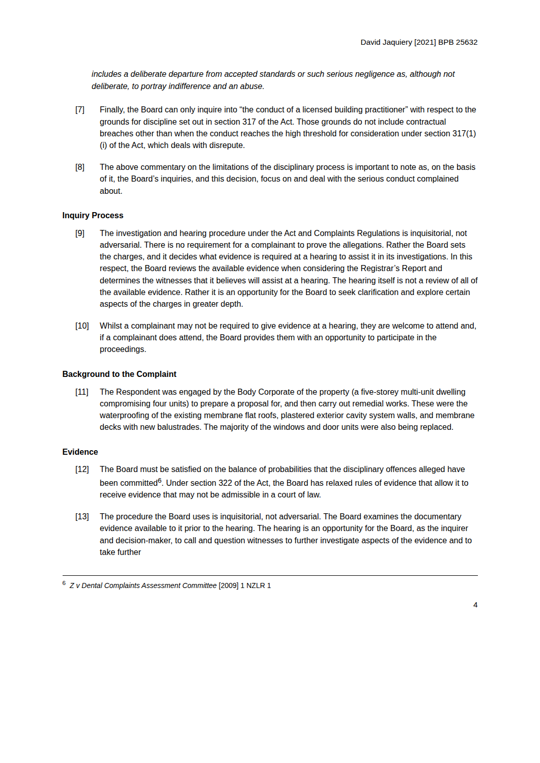David Jaquiery [2021] BPB 25632
includes a deliberate departure from accepted standards or such serious negligence as, although not deliberate, to portray indifference and an abuse.
[7] Finally, the Board can only inquire into “the conduct of a licensed building practitioner” with respect to the grounds for discipline set out in section 317 of the Act. Those grounds do not include contractual breaches other than when the conduct reaches the high threshold for consideration under section 317(1)(i) of the Act, which deals with disrepute.
[8] The above commentary on the limitations of the disciplinary process is important to note as, on the basis of it, the Board’s inquiries, and this decision, focus on and deal with the serious conduct complained about.
Inquiry Process
[9] The investigation and hearing procedure under the Act and Complaints Regulations is inquisitorial, not adversarial. There is no requirement for a complainant to prove the allegations. Rather the Board sets the charges, and it decides what evidence is required at a hearing to assist it in its investigations. In this respect, the Board reviews the available evidence when considering the Registrar’s Report and determines the witnesses that it believes will assist at a hearing. The hearing itself is not a review of all of the available evidence. Rather it is an opportunity for the Board to seek clarification and explore certain aspects of the charges in greater depth.
[10] Whilst a complainant may not be required to give evidence at a hearing, they are welcome to attend and, if a complainant does attend, the Board provides them with an opportunity to participate in the proceedings.
Background to the Complaint
[11] The Respondent was engaged by the Body Corporate of the property (a five-storey multi-unit dwelling compromising four units) to prepare a proposal for, and then carry out remedial works. These were the waterproofing of the existing membrane flat roofs, plastered exterior cavity system walls, and membrane decks with new balustrades. The majority of the windows and door units were also being replaced.
Evidence
[12] The Board must be satisfied on the balance of probabilities that the disciplinary offences alleged have been committed6. Under section 322 of the Act, the Board has relaxed rules of evidence that allow it to receive evidence that may not be admissible in a court of law.
[13] The procedure the Board uses is inquisitorial, not adversarial. The Board examines the documentary evidence available to it prior to the hearing. The hearing is an opportunity for the Board, as the inquirer and decision-maker, to call and question witnesses to further investigate aspects of the evidence and to take further
6 Z v Dental Complaints Assessment Committee [2009] 1 NZLR 1
4